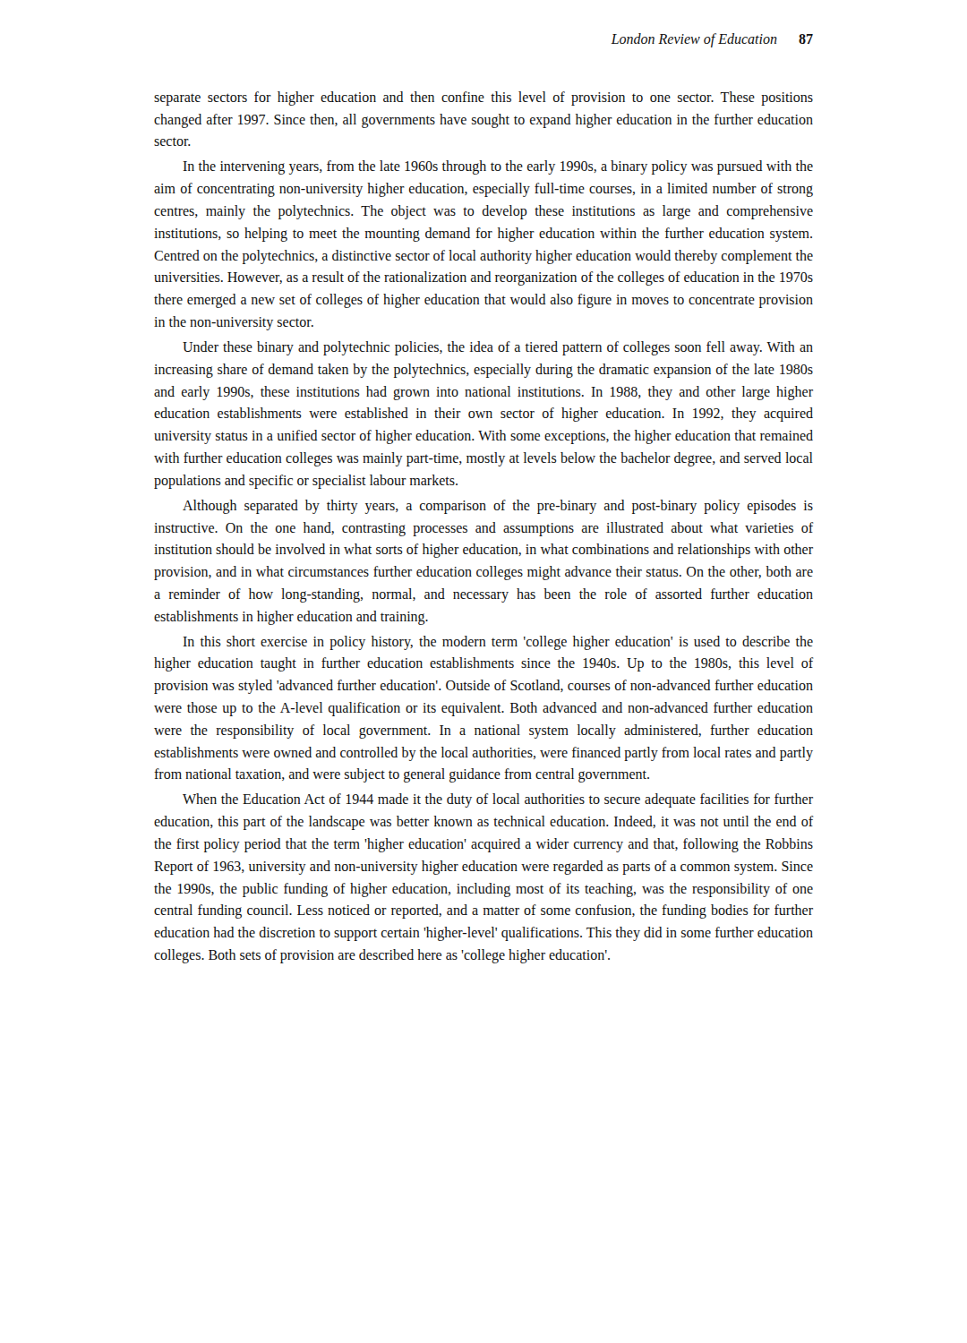London Review of Education 87
separate sectors for higher education and then confine this level of provision to one sector. These positions changed after 1997. Since then, all governments have sought to expand higher education in the further education sector.
In the intervening years, from the late 1960s through to the early 1990s, a binary policy was pursued with the aim of concentrating non-university higher education, especially full-time courses, in a limited number of strong centres, mainly the polytechnics. The object was to develop these institutions as large and comprehensive institutions, so helping to meet the mounting demand for higher education within the further education system. Centred on the polytechnics, a distinctive sector of local authority higher education would thereby complement the universities. However, as a result of the rationalization and reorganization of the colleges of education in the 1970s there emerged a new set of colleges of higher education that would also figure in moves to concentrate provision in the non-university sector.
Under these binary and polytechnic policies, the idea of a tiered pattern of colleges soon fell away. With an increasing share of demand taken by the polytechnics, especially during the dramatic expansion of the late 1980s and early 1990s, these institutions had grown into national institutions. In 1988, they and other large higher education establishments were established in their own sector of higher education. In 1992, they acquired university status in a unified sector of higher education. With some exceptions, the higher education that remained with further education colleges was mainly part-time, mostly at levels below the bachelor degree, and served local populations and specific or specialist labour markets.
Although separated by thirty years, a comparison of the pre-binary and post-binary policy episodes is instructive. On the one hand, contrasting processes and assumptions are illustrated about what varieties of institution should be involved in what sorts of higher education, in what combinations and relationships with other provision, and in what circumstances further education colleges might advance their status. On the other, both are a reminder of how long-standing, normal, and necessary has been the role of assorted further education establishments in higher education and training.
In this short exercise in policy history, the modern term 'college higher education' is used to describe the higher education taught in further education establishments since the 1940s. Up to the 1980s, this level of provision was styled 'advanced further education'. Outside of Scotland, courses of non-advanced further education were those up to the A-level qualification or its equivalent. Both advanced and non-advanced further education were the responsibility of local government. In a national system locally administered, further education establishments were owned and controlled by the local authorities, were financed partly from local rates and partly from national taxation, and were subject to general guidance from central government.
When the Education Act of 1944 made it the duty of local authorities to secure adequate facilities for further education, this part of the landscape was better known as technical education. Indeed, it was not until the end of the first policy period that the term 'higher education' acquired a wider currency and that, following the Robbins Report of 1963, university and non-university higher education were regarded as parts of a common system. Since the 1990s, the public funding of higher education, including most of its teaching, was the responsibility of one central funding council. Less noticed or reported, and a matter of some confusion, the funding bodies for further education had the discretion to support certain 'higher-level' qualifications. This they did in some further education colleges. Both sets of provision are described here as 'college higher education'.